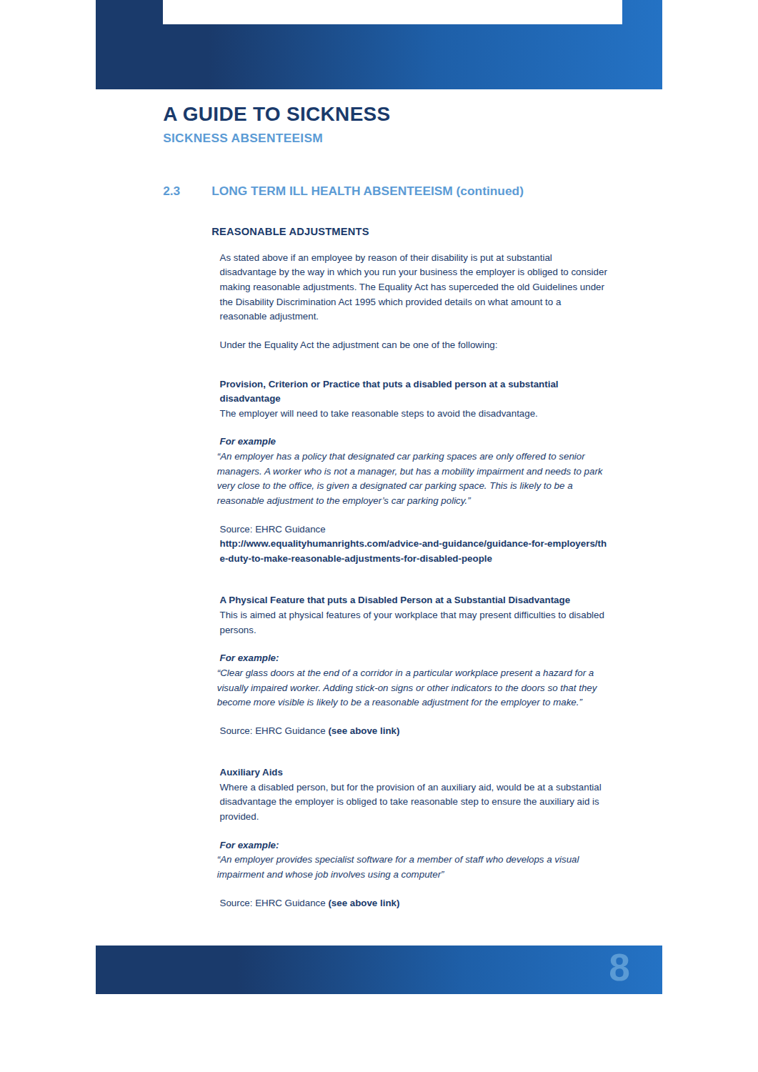A Guide to Sickness
Sickness Absenteeism
2.3
Long Term Ill Health Absenteeism (continued)
Reasonable Adjustments
As stated above if an employee by reason of their disability is put at substantial disadvantage by the way in which you run your business the employer is obliged to consider making reasonable adjustments. The Equality Act has superceded the old Guidelines under the Disability Discrimination Act 1995 which provided details on what amount to a reasonable adjustment.
Under the Equality Act the adjustment can be one of the following:
Provision, Criterion or Practice that puts a disabled person at a substantial disadvantage
The employer will need to take reasonable steps to avoid the disadvantage.
For example
“An employer has a policy that designated car parking spaces are only offered to senior managers. A worker who is not a manager, but has a mobility impairment and needs to park very close to the office, is given a designated car parking space. This is likely to be a reasonable adjustment to the employer’s car parking policy.”
Source: EHRC Guidance
http://www.equalityhumanrights.com/advice-and-guidance/guidance-for-employers/the-duty-to-make-reasonable-adjustments-for-disabled-people
A Physical Feature that puts a Disabled Person at a Substantial Disadvantage
This is aimed at physical features of your workplace that may present difficulties to disabled persons.
For example:
“Clear glass doors at the end of a corridor in a particular workplace present a hazard for a visually impaired worker. Adding stick-on signs or other indicators to the doors so that they become more visible is likely to be a reasonable adjustment for the employer to make.”
Source: EHRC Guidance (see above link)
Auxiliary Aids
Where a disabled person, but for the provision of an auxiliary aid, would be at a substantial disadvantage the employer is obliged to take reasonable step to ensure the auxiliary aid is provided.
For example:
“An employer provides specialist software for a member of staff who develops a visual impairment and whose job involves using a computer”
Source: EHRC Guidance (see above link)
8